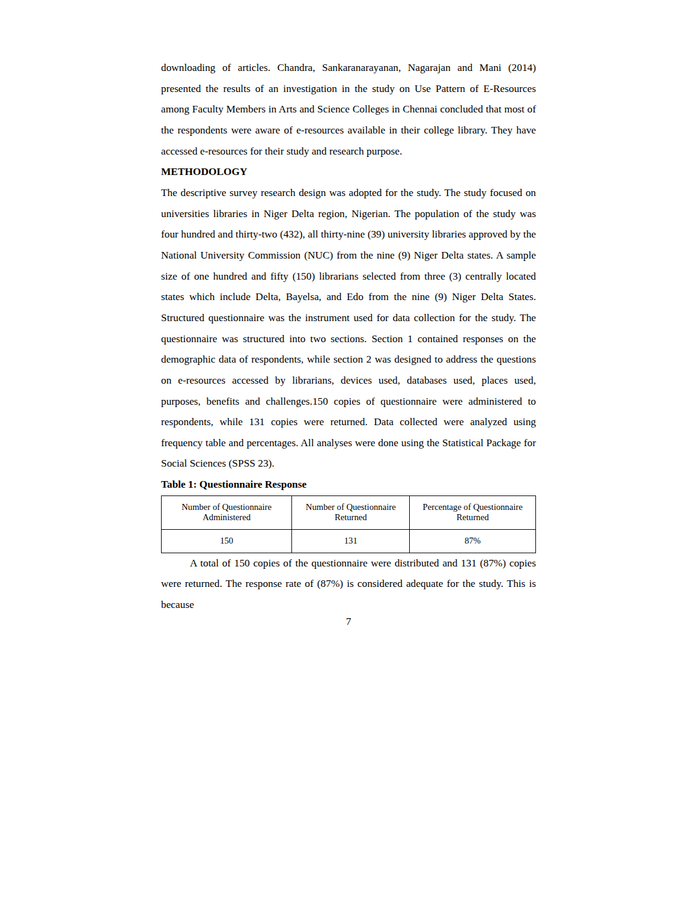downloading of articles. Chandra, Sankaranarayanan, Nagarajan and Mani (2014) presented the results of an investigation in the study on Use Pattern of E-Resources among Faculty Members in Arts and Science Colleges in Chennai concluded that most of the respondents were aware of e-resources available in their college library. They have accessed e-resources for their study and research purpose.
METHODOLOGY
The descriptive survey research design was adopted for the study. The study focused on universities libraries in Niger Delta region, Nigerian. The population of the study was four hundred and thirty-two (432), all thirty-nine (39) university libraries approved by the National University Commission (NUC) from the nine (9) Niger Delta states. A sample size of one hundred and fifty (150) librarians selected from three (3) centrally located states which include Delta, Bayelsa, and Edo from the nine (9) Niger Delta States. Structured questionnaire was the instrument used for data collection for the study. The questionnaire was structured into two sections. Section 1 contained responses on the demographic data of respondents, while section 2 was designed to address the questions on e-resources accessed by librarians, devices used, databases used, places used, purposes, benefits and challenges.150 copies of questionnaire were administered to respondents, while 131 copies were returned. Data collected were analyzed using frequency table and percentages. All analyses were done using the Statistical Package for Social Sciences (SPSS 23).
Table 1: Questionnaire Response
| Number of Questionnaire Administered | Number of Questionnaire Returned | Percentage of Questionnaire Returned |
| 150 | 131 | 87% |
A total of 150 copies of the questionnaire were distributed and 131 (87%) copies were returned. The response rate of (87%) is considered adequate for the study. This is because
7